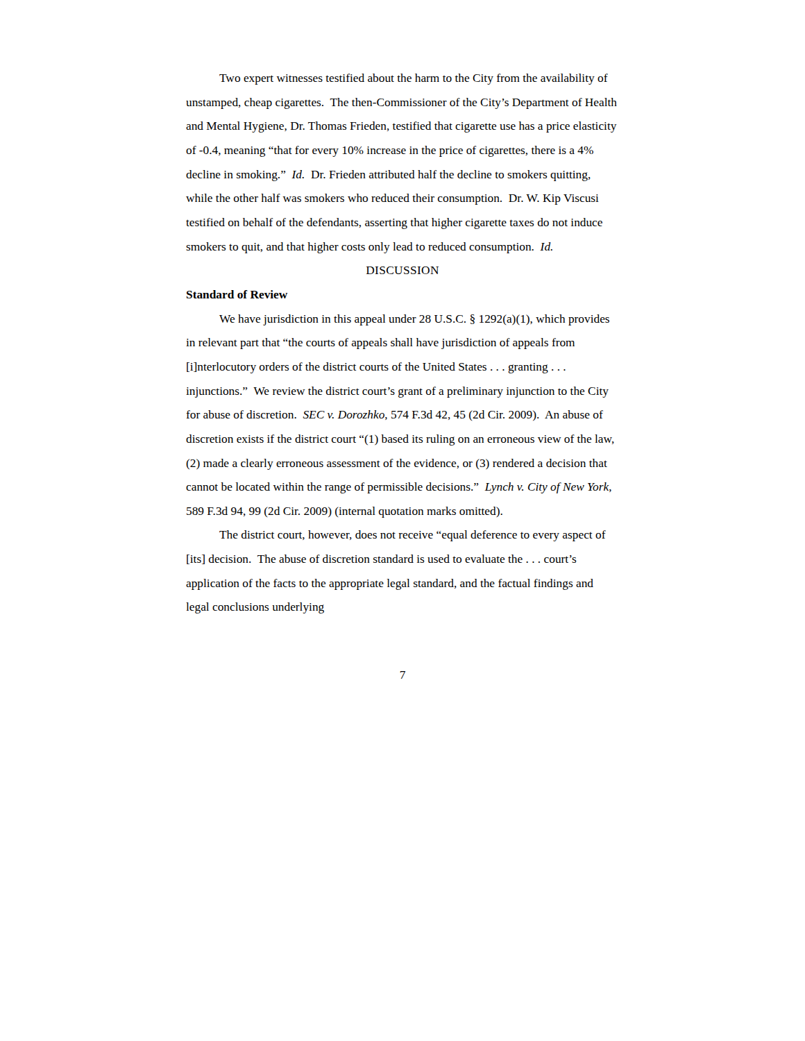Two expert witnesses testified about the harm to the City from the availability of unstamped, cheap cigarettes. The then-Commissioner of the City’s Department of Health and Mental Hygiene, Dr. Thomas Frieden, testified that cigarette use has a price elasticity of -0.4, meaning “that for every 10% increase in the price of cigarettes, there is a 4% decline in smoking.” Id. Dr. Frieden attributed half the decline to smokers quitting, while the other half was smokers who reduced their consumption. Dr. W. Kip Viscusi testified on behalf of the defendants, asserting that higher cigarette taxes do not induce smokers to quit, and that higher costs only lead to reduced consumption. Id.
DISCUSSION
Standard of Review
We have jurisdiction in this appeal under 28 U.S.C. § 1292(a)(1), which provides in relevant part that “the courts of appeals shall have jurisdiction of appeals from [i]nterlocutory orders of the district courts of the United States . . . granting . . . injunctions.” We review the district court’s grant of a preliminary injunction to the City for abuse of discretion. SEC v. Dorozhko, 574 F.3d 42, 45 (2d Cir. 2009). An abuse of discretion exists if the district court “(1) based its ruling on an erroneous view of the law, (2) made a clearly erroneous assessment of the evidence, or (3) rendered a decision that cannot be located within the range of permissible decisions.” Lynch v. City of New York, 589 F.3d 94, 99 (2d Cir. 2009) (internal quotation marks omitted).
The district court, however, does not receive “equal deference to every aspect of [its] decision. The abuse of discretion standard is used to evaluate the . . . court’s application of the facts to the appropriate legal standard, and the factual findings and legal conclusions underlying
7